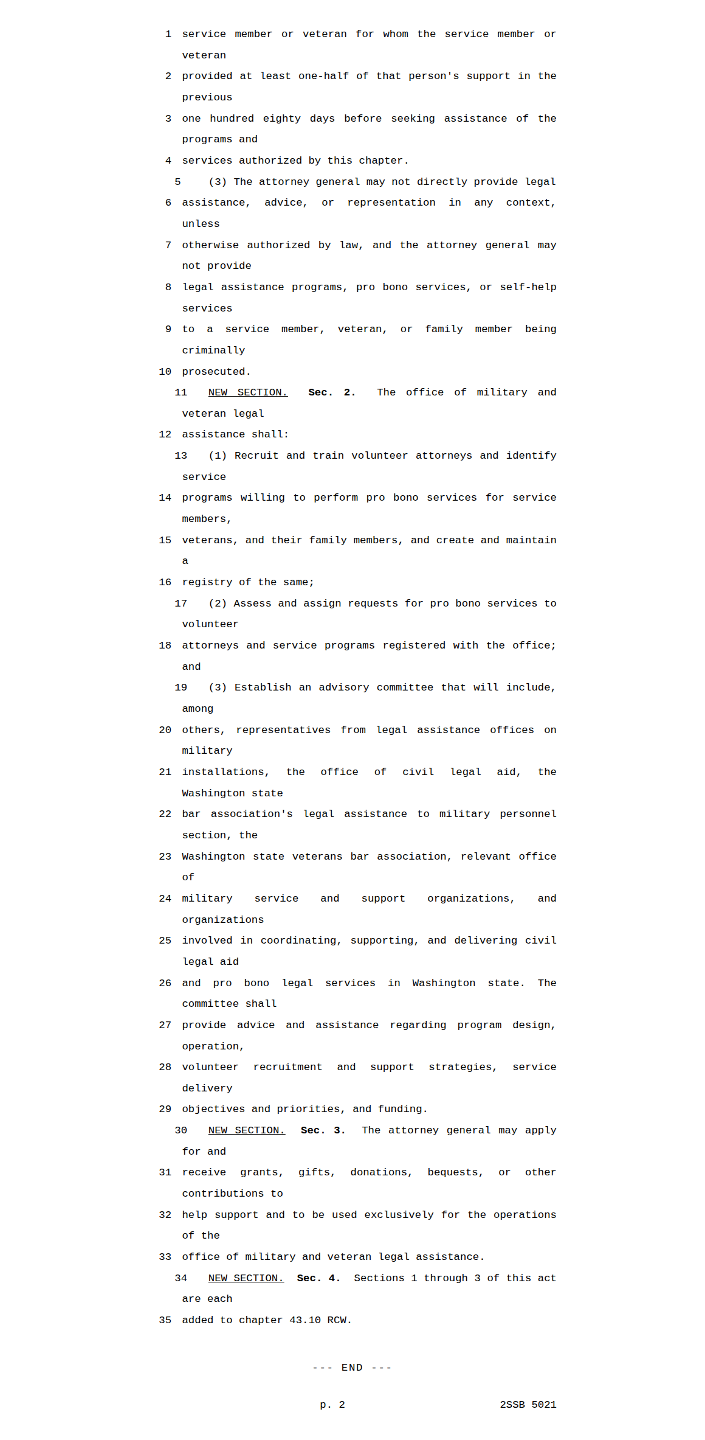service member or veteran for whom the service member or veteran
provided at least one-half of that person's support in the previous
one hundred eighty days before seeking assistance of the programs and
services authorized by this chapter.
(3) The attorney general may not directly provide legal
assistance, advice, or representation in any context, unless
otherwise authorized by law, and the attorney general may not provide
legal assistance programs, pro bono services, or self-help services
to a service member, veteran, or family member being criminally
prosecuted.
NEW SECTION. Sec. 2. The office of military and veteran legal
assistance shall:
(1) Recruit and train volunteer attorneys and identify service
programs willing to perform pro bono services for service members,
veterans, and their family members, and create and maintain a
registry of the same;
(2) Assess and assign requests for pro bono services to volunteer
attorneys and service programs registered with the office; and
(3) Establish an advisory committee that will include, among
others, representatives from legal assistance offices on military
installations, the office of civil legal aid, the Washington state
bar association's legal assistance to military personnel section, the
Washington state veterans bar association, relevant office of
military service and support organizations, and organizations
involved in coordinating, supporting, and delivering civil legal aid
and pro bono legal services in Washington state. The committee shall
provide advice and assistance regarding program design, operation,
volunteer recruitment and support strategies, service delivery
objectives and priorities, and funding.
NEW SECTION. Sec. 3. The attorney general may apply for and
receive grants, gifts, donations, bequests, or other contributions to
help support and to be used exclusively for the operations of the
office of military and veteran legal assistance.
NEW SECTION. Sec. 4. Sections 1 through 3 of this act are each
added to chapter 43.10 RCW.
--- END ---
p. 2 2SSB 5021